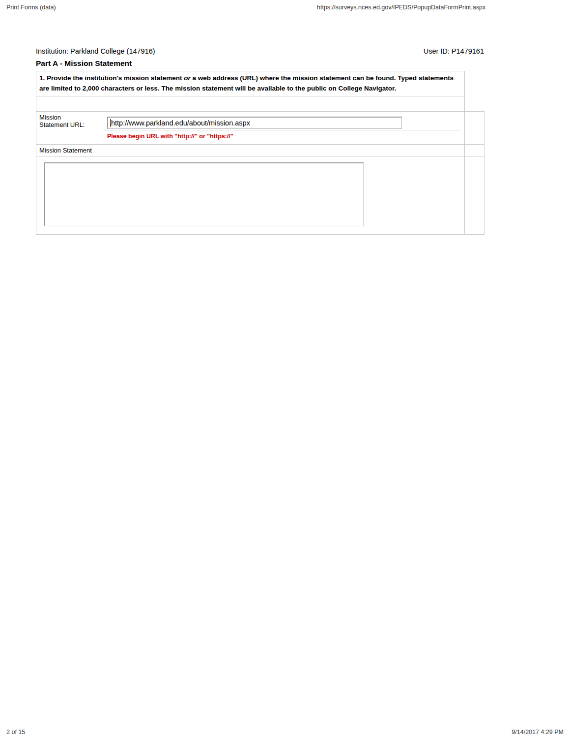Print Forms (data) https://surveys.nces.ed.gov/IPEDS/PopupDataFormPrint.aspx
Institution: Parkland College (147916) User ID: P1479161
Part A - Mission Statement
| 1. Provide the institution's mission statement or a web address (URL) where the mission statement can be found. Typed statements are limited to 2,000 characters or less. The mission statement will be available to the public on College Navigator. | |
| Mission Statement URL: | http://www.parkland.edu/about/mission.aspx Please begin URL with "http://" or "https://" | |
| Mission Statement | |
2 of 15 9/14/2017 4:29 PM